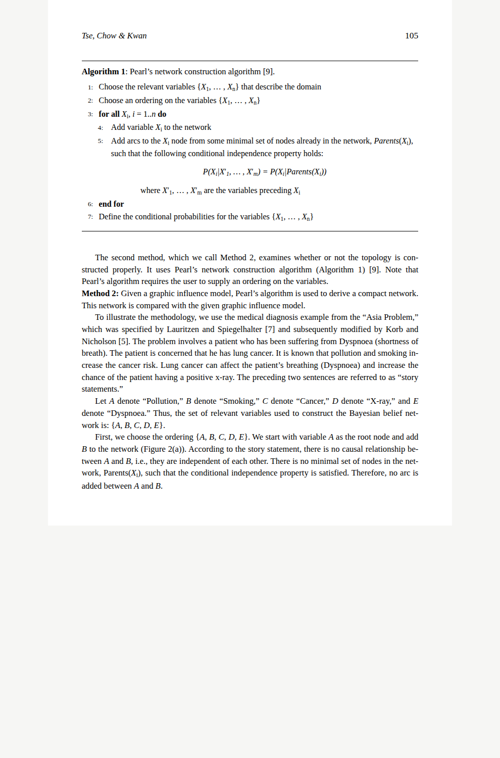Tse, Chow & Kwan 105
Algorithm 1: Pearl’s network construction algorithm [9].
Choose the relevant variables {X1, … , Xn} that describe the domain
Choose an ordering on the variables {X1, … , Xn}
for all Xi, i = 1..n do
Add variable Xi to the network
Add arcs to the Xi node from some minimal set of nodes already in the network, Parents(Xi), such that the following conditional independence property holds:
P(Xi|X′1, … , X′m) = P(Xi|Parents(Xi))
where X′1, … , X′m are the variables preceding Xi
end for
Define the conditional probabilities for the variables {X1, … , Xn}
The second method, which we call Method 2, examines whether or not the topology is constructed properly. It uses Pearl’s network construction algorithm (Algorithm 1) [9]. Note that Pearl’s algorithm requires the user to supply an ordering on the variables.
Method 2: Given a graphic influence model, Pearl’s algorithm is used to derive a compact network. This network is compared with the given graphic influence model.
To illustrate the methodology, we use the medical diagnosis example from the “Asia Problem,” which was specified by Lauritzen and Spiegelhalter [7] and subsequently modified by Korb and Nicholson [5]. The problem involves a patient who has been suffering from Dyspnoea (shortness of breath). The patient is concerned that he has lung cancer. It is known that pollution and smoking increase the cancer risk. Lung cancer can affect the patient’s breathing (Dyspnoea) and increase the chance of the patient having a positive x-ray. The preceding two sentences are referred to as “story statements.”
Let A denote “Pollution,” B denote “Smoking,” C denote “Cancer,” D denote “X-ray,” and E denote “Dyspnoea.” Thus, the set of relevant variables used to construct the Bayesian belief network is: {A, B, C, D, E}.
First, we choose the ordering {A, B, C, D, E}. We start with variable A as the root node and add B to the network (Figure 2(a)). According to the story statement, there is no causal relationship between A and B, i.e., they are independent of each other. There is no minimal set of nodes in the network, Parents(Xi), such that the conditional independence property is satisfied. Therefore, no arc is added between A and B.